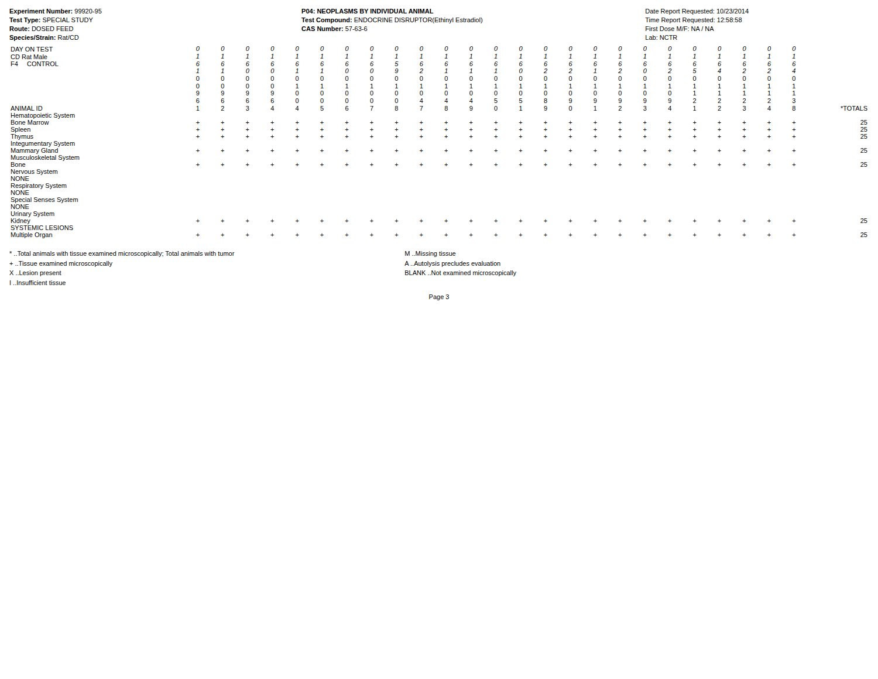| Experiment Number: 99920-95 Test Type: SPECIAL STUDY Route: DOSED FEED Species/Strain: Rat/CD | P04: NEOPLASMS BY INDIVIDUAL ANIMAL Test Compound: ENDOCRINE DISRUPTOR(Ethinyl Estradiol) CAS Number: 57-63-6 | Date Report Requested: 10/23/2014 Time Report Requested: 12:58:58 First Dose M/F: NA / NA Lab: NCTR |
| DAY ON TEST | 0 | 0 | 0 | 0 | 0 | 0 | 0 | 0 | 0 | 0 | 0 | 0 | 0 | 0 | 0 | 0 | 0 | 0 | 0 | 0 | 0 | 0 | 0 | 0 | 0 | |
| CD Rat Male | 1 | 1 | 1 | 1 | 1 | 1 | 1 | 1 | 1 | 1 | 1 | 1 | 1 | 1 | 1 | 1 | 1 | 1 | 1 | 1 | 1 | 1 | 1 | 1 | 1 | |
| F4 CONTROL | 6 | 6 | 6 | 6 | 6 | 6 | 6 | 6 | 5 | 6 | 6 | 6 | 6 | 6 | 6 | 6 | 6 | 6 | 6 | 6 | 6 | 6 | 6 | 6 | 6 | |
| | 1 | 1 | 0 | 0 | 1 | 1 | 0 | 0 | 9 | 2 | 1 | 1 | 1 | 0 | 2 | 2 | 1 | 2 | 0 | 2 | 5 | 4 | 2 | 2 | 4 | |
| ANIMAL ID | 0 0 9 6 1 | 0 0 9 6 2 | 0 0 9 6 3 | 0 0 9 6 4 | 0 1 0 0 4 | 0 1 0 0 5 | 0 1 0 0 6 | 0 1 0 0 7 | 0 1 0 0 8 | 0 1 0 4 7 | 0 1 0 4 8 | 0 1 0 4 9 | 0 1 0 5 0 | 0 1 0 5 1 | 0 1 0 8 9 | 0 1 0 9 0 | 0 1 0 9 1 | 0 1 0 9 2 | 0 1 0 9 3 | 0 1 0 9 4 | 0 1 1 2 1 | 0 1 1 2 2 | 0 1 1 2 3 | 0 1 1 2 4 | 0 1 1 3 8 | *TOTALS |
| Hematopoietic System |
| Bone Marrow | + | + | + | + | + | + | + | + | + | + | + | + | + | + | + | + | + | + | + | + | + | + | + | + | + | 25 |
| Spleen | + | + | + | + | + | + | + | + | + | + | + | + | + | + | + | + | + | + | + | + | + | + | + | + | + | 25 |
| Thymus | + | + | + | + | + | + | + | + | + | + | + | + | + | + | + | + | + | + | + | + | + | + | + | + | + | 25 |
| Integumentary System |
| Mammary Gland | + | + | + | + | + | + | + | + | + | + | + | + | + | + | + | + | + | + | + | + | + | + | + | + | + | 25 |
| Musculoskeletal System |
| Bone | + | + | + | + | + | + | + | + | + | + | + | + | + | + | + | + | + | + | + | + | + | + | + | + | + | 25 |
| Nervous System |
| NONE | |
| Respiratory System |
| NONE | |
| Special Senses System |
| NONE | |
| Urinary System |
| Kidney | + | + | + | + | + | + | + | + | + | + | + | + | + | + | + | + | + | + | + | + | + | + | + | + | + | 25 |
| SYSTEMIC LESIONS |
| Multiple Organ | + | + | + | + | + | + | + | + | + | + | + | + | + | + | + | + | + | + | + | + | + | + | + | + | + | 25 |
| * ..Total animals with tissue examined microscopically; Total animals with tumor | M ..Missing tissue |
| + ..Tissue examined microscopically | A ..Autolysis precludes evaluation |
| X ..Lesion present | BLANK ..Not examined microscopically |
| I ..Insufficient tissue | |
Page 3